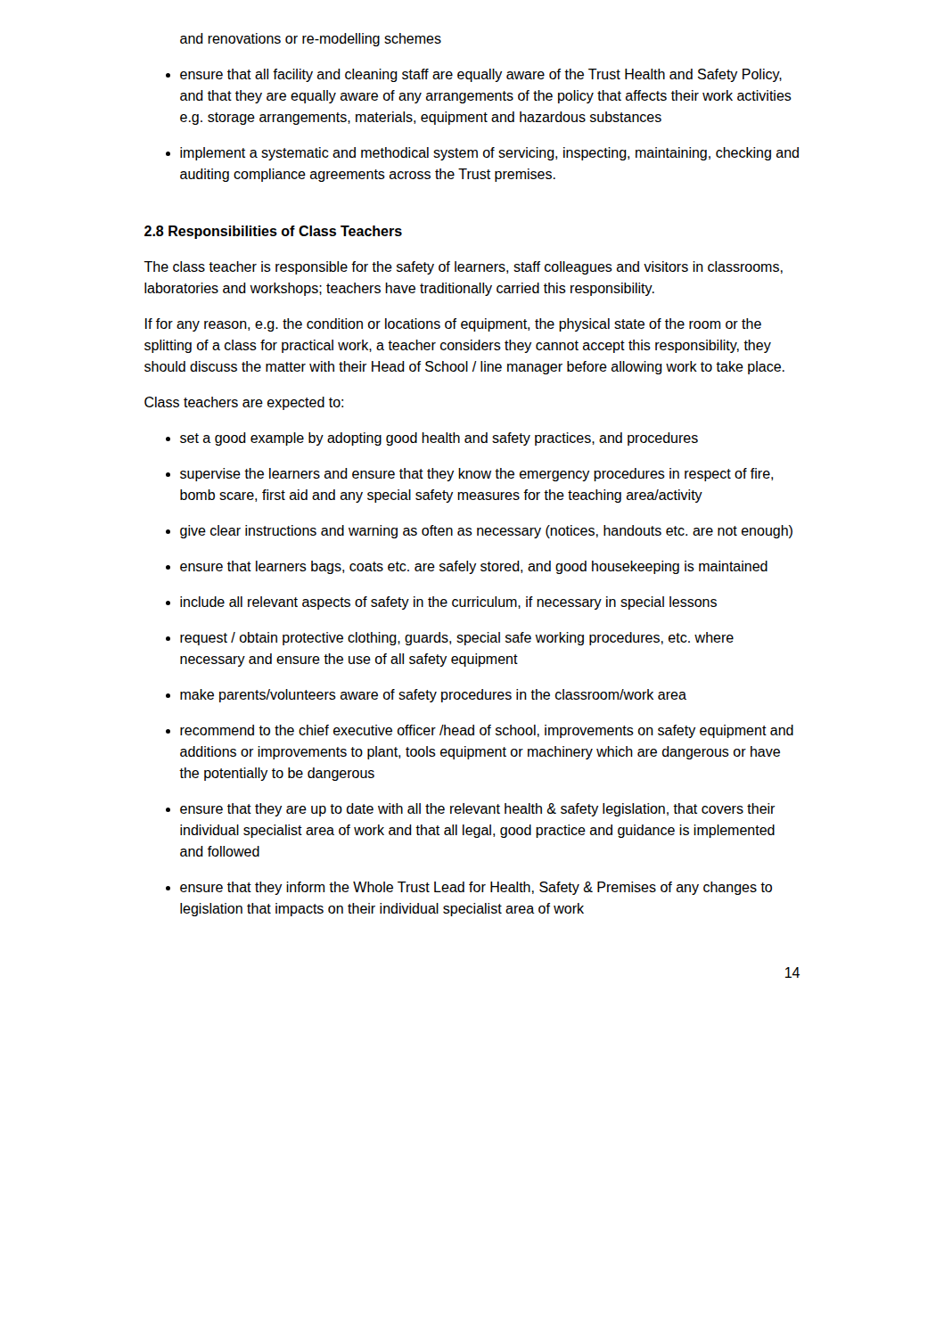and renovations or re-modelling schemes
ensure that all facility and cleaning staff are equally aware of the Trust Health and Safety Policy, and that they are equally aware of any arrangements of the policy that affects their work activities e.g. storage arrangements, materials, equipment and hazardous substances
implement a systematic and methodical system of servicing, inspecting, maintaining, checking and auditing compliance agreements across the Trust premises.
2.8 Responsibilities of Class Teachers
The class teacher is responsible for the safety of learners, staff colleagues and visitors in classrooms, laboratories and workshops; teachers have traditionally carried this responsibility.
If for any reason, e.g. the condition or locations of equipment, the physical state of the room or the splitting of a class for practical work, a teacher considers they cannot accept this responsibility, they should discuss the matter with their Head of School / line manager before allowing work to take place.
Class teachers are expected to:
set a good example by adopting good health and safety practices, and procedures
supervise the learners and ensure that they know the emergency procedures in respect of fire, bomb scare, first aid and any special safety measures for the teaching area/activity
give clear instructions and warning as often as necessary (notices, handouts etc. are not enough)
ensure that learners bags, coats etc. are safely stored, and good housekeeping is maintained
include all relevant aspects of safety in the curriculum, if necessary in special lessons
request / obtain protective clothing, guards, special safe working procedures, etc. where necessary and ensure the use of all safety equipment
make parents/volunteers aware of safety procedures in the classroom/work area
recommend to the chief executive officer /head of school, improvements on safety equipment and additions or improvements to plant, tools equipment or machinery which are dangerous or have the potentially to be dangerous
ensure that they are up to date with all the relevant health & safety legislation, that covers their individual specialist area of work and that all legal, good practice and guidance is implemented and followed
ensure that they inform the Whole Trust Lead for Health, Safety & Premises of any changes to legislation that impacts on their individual specialist area of work
14